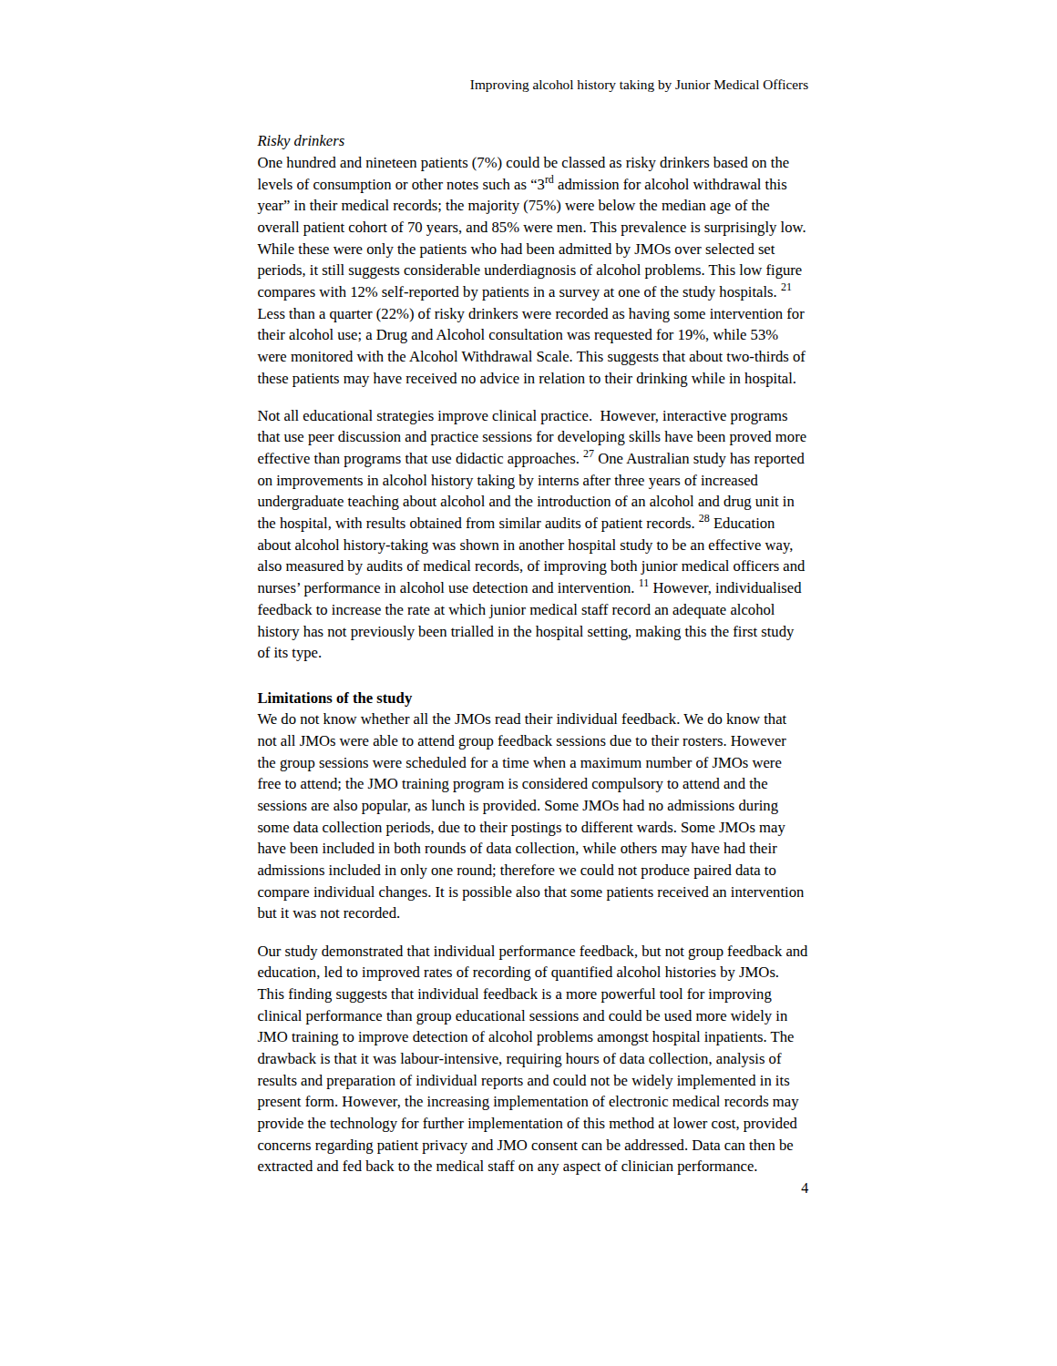Improving alcohol history taking by Junior Medical Officers
Risky drinkers
One hundred and nineteen patients (7%) could be classed as risky drinkers based on the levels of consumption or other notes such as “3rd admission for alcohol withdrawal this year” in their medical records; the majority (75%) were below the median age of the overall patient cohort of 70 years, and 85% were men. This prevalence is surprisingly low. While these were only the patients who had been admitted by JMOs over selected set periods, it still suggests considerable underdiagnosis of alcohol problems. This low figure compares with 12% self-reported by patients in a survey at one of the study hospitals. 21 Less than a quarter (22%) of risky drinkers were recorded as having some intervention for their alcohol use; a Drug and Alcohol consultation was requested for 19%, while 53% were monitored with the Alcohol Withdrawal Scale. This suggests that about two-thirds of these patients may have received no advice in relation to their drinking while in hospital.
Not all educational strategies improve clinical practice. However, interactive programs that use peer discussion and practice sessions for developing skills have been proved more effective than programs that use didactic approaches. 27 One Australian study has reported on improvements in alcohol history taking by interns after three years of increased undergraduate teaching about alcohol and the introduction of an alcohol and drug unit in the hospital, with results obtained from similar audits of patient records. 28 Education about alcohol history-taking was shown in another hospital study to be an effective way, also measured by audits of medical records, of improving both junior medical officers and nurses’ performance in alcohol use detection and intervention. 11 However, individualised feedback to increase the rate at which junior medical staff record an adequate alcohol history has not previously been trialled in the hospital setting, making this the first study of its type.
Limitations of the study
We do not know whether all the JMOs read their individual feedback. We do know that not all JMOs were able to attend group feedback sessions due to their rosters. However the group sessions were scheduled for a time when a maximum number of JMOs were free to attend; the JMO training program is considered compulsory to attend and the sessions are also popular, as lunch is provided. Some JMOs had no admissions during some data collection periods, due to their postings to different wards. Some JMOs may have been included in both rounds of data collection, while others may have had their admissions included in only one round; therefore we could not produce paired data to compare individual changes. It is possible also that some patients received an intervention but it was not recorded.
Our study demonstrated that individual performance feedback, but not group feedback and education, led to improved rates of recording of quantified alcohol histories by JMOs. This finding suggests that individual feedback is a more powerful tool for improving clinical performance than group educational sessions and could be used more widely in JMO training to improve detection of alcohol problems amongst hospital inpatients. The drawback is that it was labour-intensive, requiring hours of data collection, analysis of results and preparation of individual reports and could not be widely implemented in its present form. However, the increasing implementation of electronic medical records may provide the technology for further implementation of this method at lower cost, provided concerns regarding patient privacy and JMO consent can be addressed. Data can then be extracted and fed back to the medical staff on any aspect of clinician performance.
4